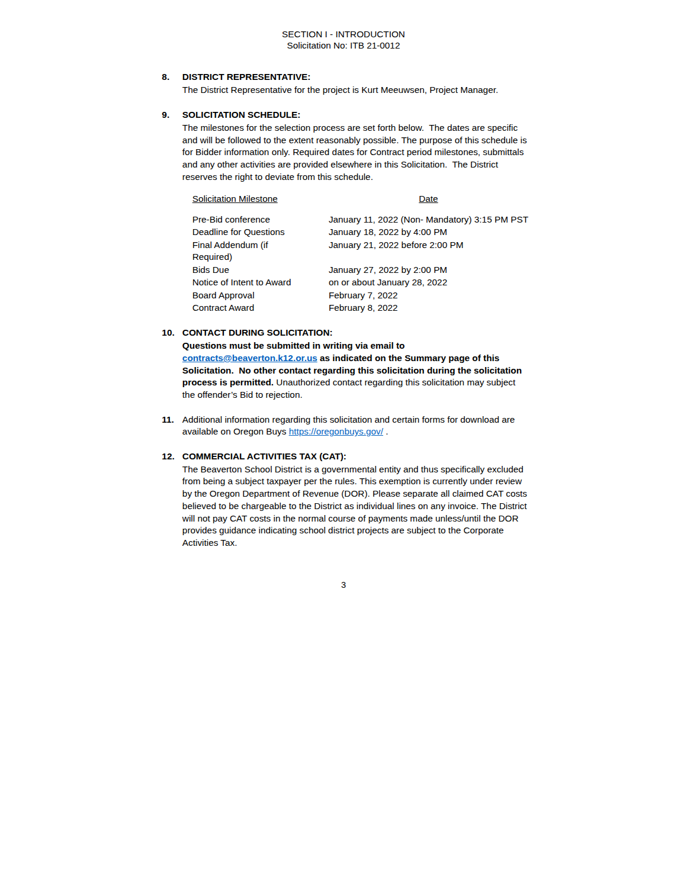SECTION I - INTRODUCTION
Solicitation No: ITB 21-0012
8. DISTRICT REPRESENTATIVE:
The District Representative for the project is Kurt Meeuwsen, Project Manager.
9. SOLICITATION SCHEDULE:
The milestones for the selection process are set forth below. The dates are specific and will be followed to the extent reasonably possible. The purpose of this schedule is for Bidder information only. Required dates for Contract period milestones, submittals and any other activities are provided elsewhere in this Solicitation. The District reserves the right to deviate from this schedule.
| Solicitation Milestone | Date |
| --- | --- |
| Pre-Bid conference | January 11, 2022 (Non- Mandatory) 3:15 PM PST |
| Deadline for Questions | January 18, 2022 by 4:00 PM |
| Final Addendum (if Required) | January 21, 2022 before 2:00 PM |
| Bids Due | January 27, 2022 by 2:00 PM |
| Notice of Intent to Award | on or about January 28, 2022 |
| Board Approval | February 7, 2022 |
| Contract Award | February 8, 2022 |
10. CONTACT DURING SOLICITATION:
Questions must be submitted in writing via email to contracts@beaverton.k12.or.us as indicated on the Summary page of this Solicitation. No other contact regarding this solicitation during the solicitation process is permitted. Unauthorized contact regarding this solicitation may subject the offender’s Bid to rejection.
11. Additional information regarding this solicitation and certain forms for download are available on Oregon Buys https://oregonbuys.gov/ .
12. COMMERCIAL ACTIVITIES TAX (CAT):
The Beaverton School District is a governmental entity and thus specifically excluded from being a subject taxpayer per the rules. This exemption is currently under review by the Oregon Department of Revenue (DOR). Please separate all claimed CAT costs believed to be chargeable to the District as individual lines on any invoice. The District will not pay CAT costs in the normal course of payments made unless/until the DOR provides guidance indicating school district projects are subject to the Corporate Activities Tax.
3